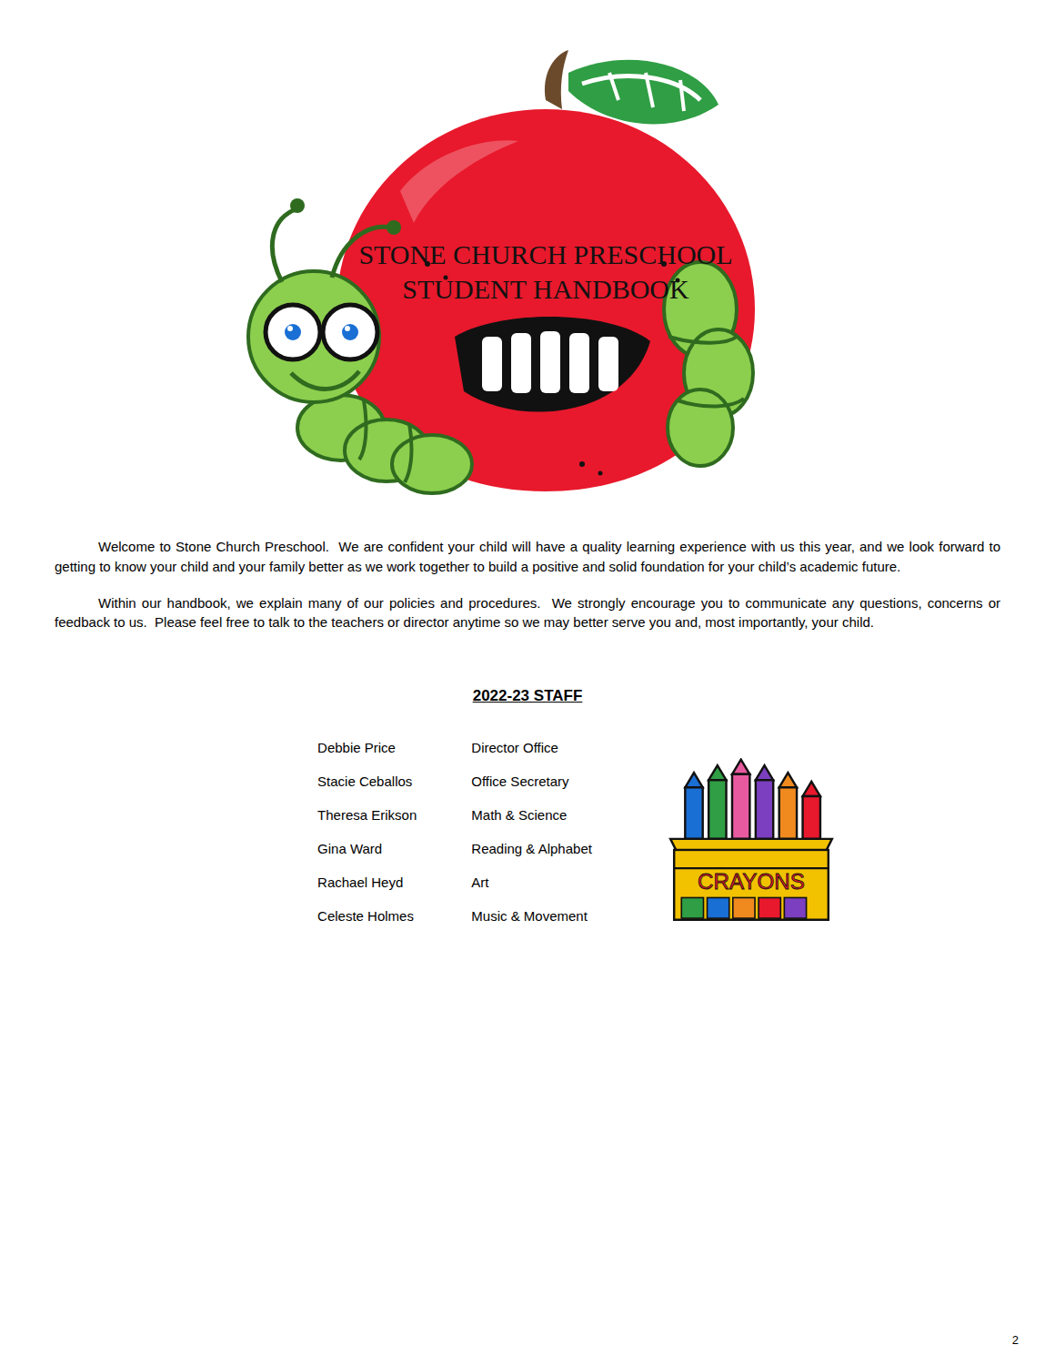STONE CHURCH PRESCHOOL STUDENT HANDBOOK
Welcome to Stone Church Preschool. We are confident your child will have a quality learning experience with us this year, and we look forward to getting to know your child and your family better as we work together to build a positive and solid foundation for your child’s academic future.
Within our handbook, we explain many of our policies and procedures. We strongly encourage you to communicate any questions, concerns or feedback to us. Please feel free to talk to the teachers or director anytime so we may better serve you and, most importantly, your child.
2022-23 STAFF
| Debbie Price | Director Office |
| Stacie Ceballos | Office Secretary |
| Theresa Erikson | Math & Science |
| Gina Ward | Reading & Alphabet |
| Rachael Heyd | Art |
| Celeste Holmes | Music & Movement |
CRAYONS
2